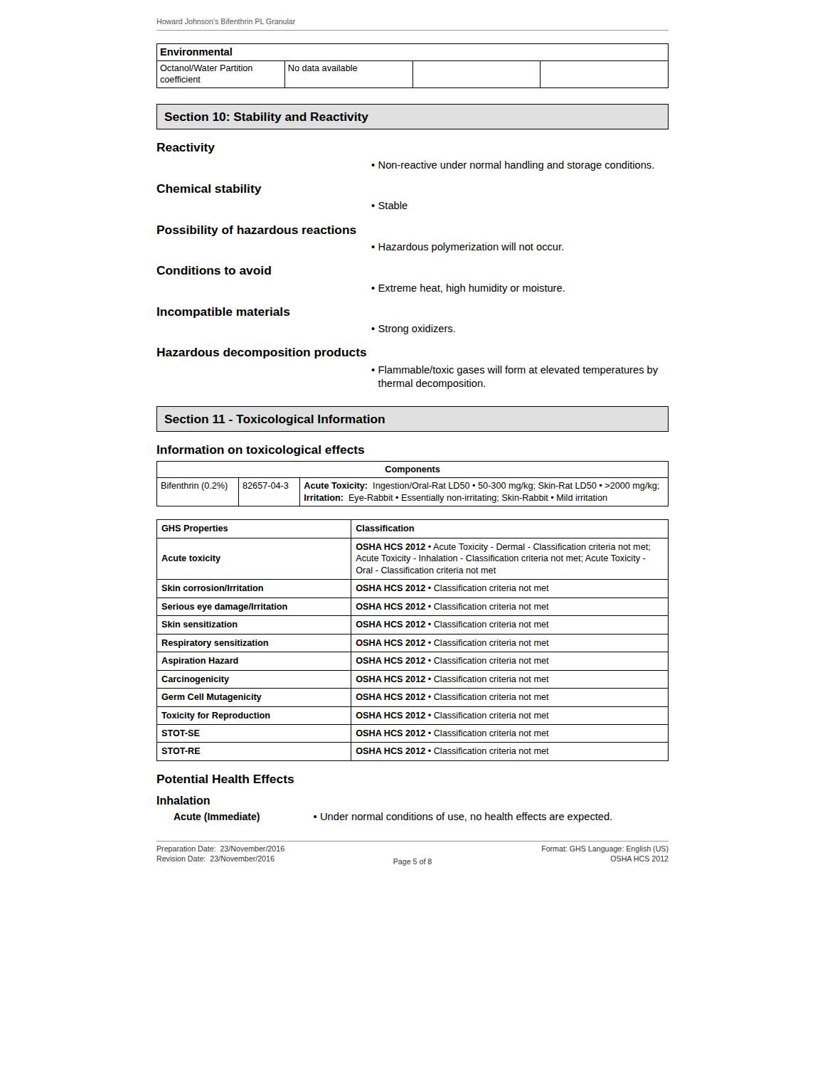Howard Johnson's Bifenthrin PL Granular
Environmental
| Octanol/Water Partition coefficient | No data available | | |
Section 10: Stability and Reactivity
Reactivity
•
Non-reactive under normal handling and storage conditions.
Chemical stability
•
Stable
Possibility of hazardous reactions
•
Hazardous polymerization will not occur.
Conditions to avoid
•
Extreme heat, high humidity or moisture.
Incompatible materials
•
Strong oxidizers.
Hazardous decomposition products
•
Flammable/toxic gases will form at elevated temperatures by thermal decomposition.
Section 11 - Toxicological Information
Information on toxicological effects
| Components |
| Bifenthrin (0.2%) | 82657-04-3 | Acute Toxicity: Ingestion/Oral-Rat LD50 • 50-300 mg/kg; Skin-Rat LD50 • >2000 mg/kg; Irritation: Eye-Rabbit • Essentially non-irritating; Skin-Rabbit • Mild irritation |
| GHS Properties | Classification |
| --- | --- |
| Acute toxicity | OSHA HCS 2012 • Acute Toxicity - Dermal - Classification criteria not met; Acute Toxicity - Inhalation - Classification criteria not met; Acute Toxicity - Oral - Classification criteria not met |
| Skin corrosion/Irritation | OSHA HCS 2012 • Classification criteria not met |
| Serious eye damage/Irritation | OSHA HCS 2012 • Classification criteria not met |
| Skin sensitization | OSHA HCS 2012 • Classification criteria not met |
| Respiratory sensitization | OSHA HCS 2012 • Classification criteria not met |
| Aspiration Hazard | OSHA HCS 2012 • Classification criteria not met |
| Carcinogenicity | OSHA HCS 2012 • Classification criteria not met |
| Germ Cell Mutagenicity | OSHA HCS 2012 • Classification criteria not met |
| Toxicity for Reproduction | OSHA HCS 2012 • Classification criteria not met |
| STOT-SE | OSHA HCS 2012 • Classification criteria not met |
| STOT-RE | OSHA HCS 2012 • Classification criteria not met |
Potential Health Effects
Inhalation
Acute (Immediate)
•
Under normal conditions of use, no health effects are expected.
Preparation Date: 23/November/2016
Revision Date: 23/November/2016
Format: GHS Language: English (US)
OSHA HCS 2012
Page 5 of 8